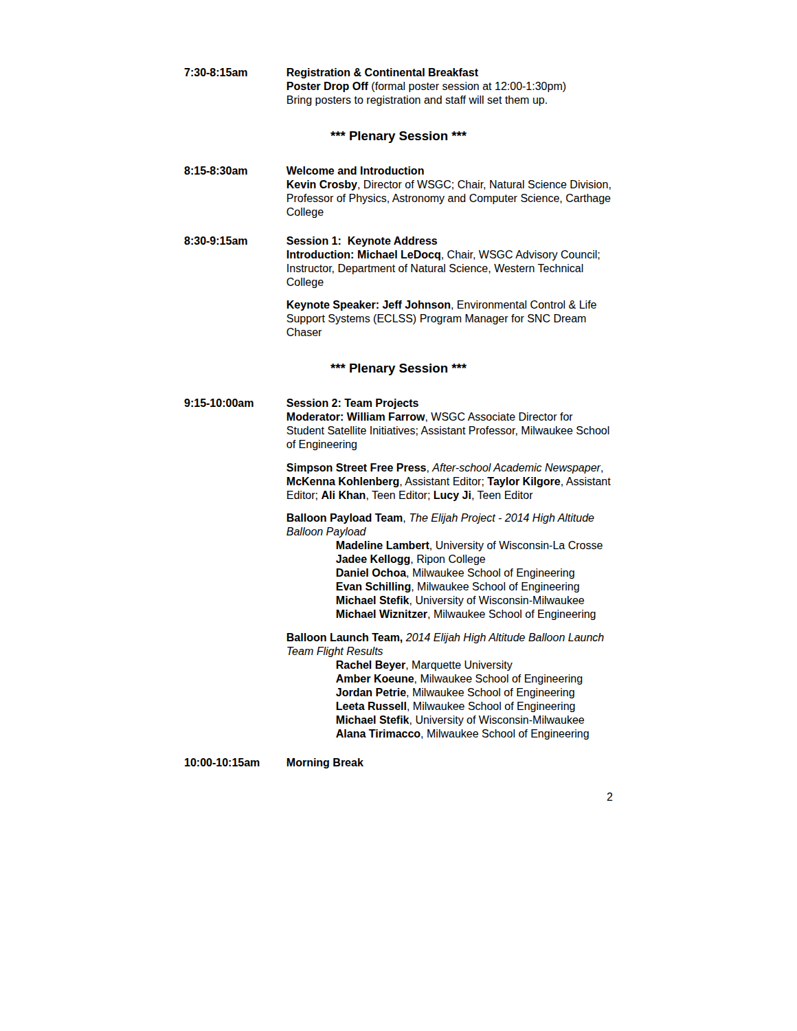7:30-8:15am
Registration & Continental Breakfast
Poster Drop Off (formal poster session at 12:00-1:30pm)
Bring posters to registration and staff will set them up.
*** Plenary Session ***
8:15-8:30am
Welcome and Introduction
Kevin Crosby, Director of WSGC; Chair, Natural Science Division, Professor of Physics, Astronomy and Computer Science, Carthage College
8:30-9:15am
Session 1: Keynote Address
Introduction: Michael LeDocq, Chair, WSGC Advisory Council; Instructor, Department of Natural Science, Western Technical College
Keynote Speaker: Jeff Johnson, Environmental Control & Life Support Systems (ECLSS) Program Manager for SNC Dream Chaser
*** Plenary Session ***
9:15-10:00am
Session 2: Team Projects
Moderator: William Farrow, WSGC Associate Director for Student Satellite Initiatives; Assistant Professor, Milwaukee School of Engineering
Simpson Street Free Press, After-school Academic Newspaper, McKenna Kohlenberg, Assistant Editor; Taylor Kilgore, Assistant Editor; Ali Khan, Teen Editor; Lucy Ji, Teen Editor
Balloon Payload Team, The Elijah Project - 2014 High Altitude Balloon Payload
Madeline Lambert, University of Wisconsin-La Crosse
Jadee Kellogg, Ripon College
Daniel Ochoa, Milwaukee School of Engineering
Evan Schilling, Milwaukee School of Engineering
Michael Stefik, University of Wisconsin-Milwaukee
Michael Wiznitzer, Milwaukee School of Engineering
Balloon Launch Team, 2014 Elijah High Altitude Balloon Launch Team Flight Results
Rachel Beyer, Marquette University
Amber Koeune, Milwaukee School of Engineering
Jordan Petrie, Milwaukee School of Engineering
Leeta Russell, Milwaukee School of Engineering
Michael Stefik, University of Wisconsin-Milwaukee
Alana Tirimacco, Milwaukee School of Engineering
10:00-10:15am
Morning Break
2